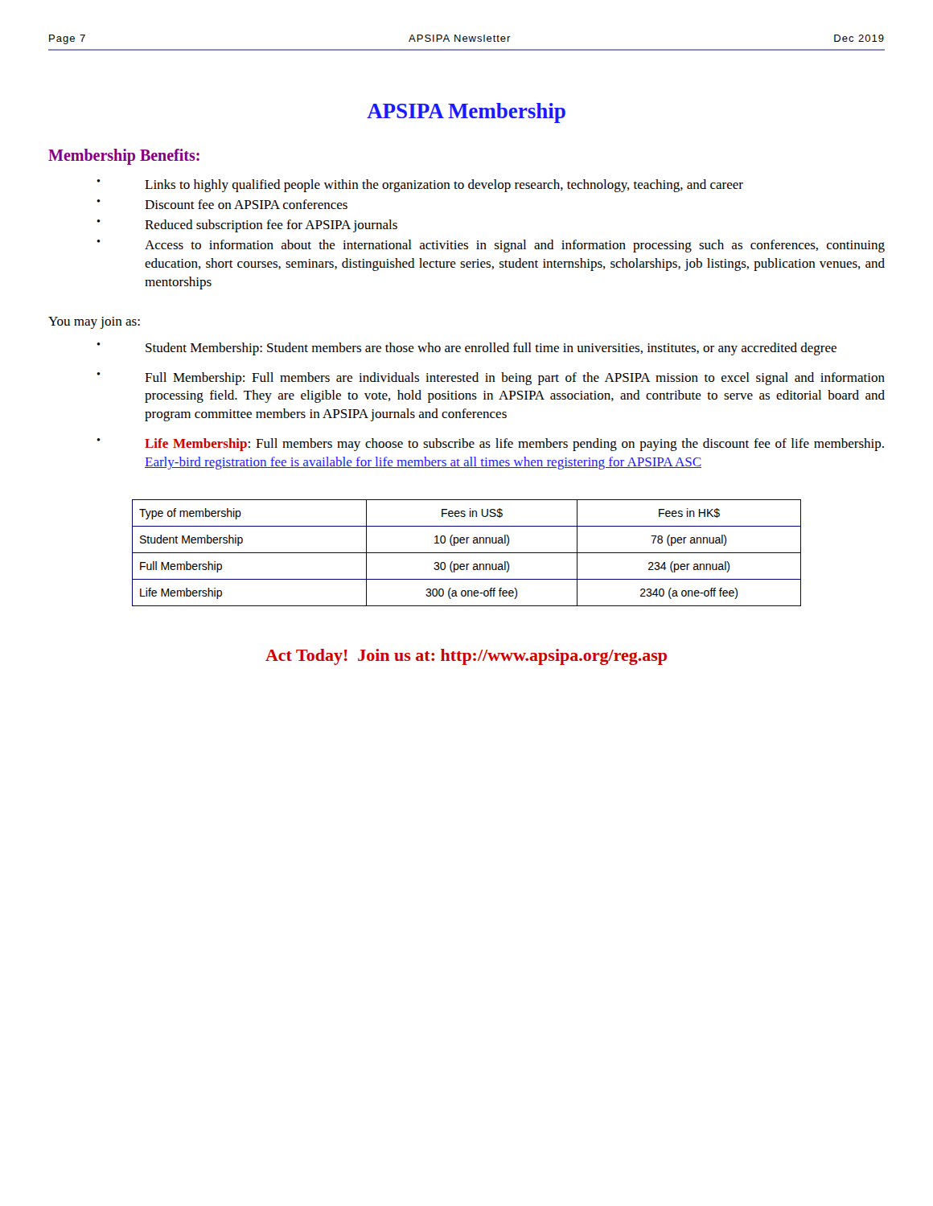Page 7
APSIPA Newsletter
Dec 2019
APSIPA Membership
Membership Benefits:
Links to highly qualified people within the organization to develop research, technology, teaching, and career
Discount fee on APSIPA conferences
Reduced subscription fee for APSIPA journals
Access to information about the international activities in signal and information processing such as conferences, continuing education, short courses, seminars, distinguished lecture series, student internships, scholarships, job listings, publication venues, and mentorships
You may join as:
Student Membership: Student members are those who are enrolled full time in universities, institutes, or any accredited degree
Full Membership: Full members are individuals interested in being part of the APSIPA mission to excel signal and information processing field. They are eligible to vote, hold positions in APSIPA association, and contribute to serve as editorial board and program committee members in APSIPA journals and conferences
Life Membership: Full members may choose to subscribe as life members pending on paying the discount fee of life membership. Early-bird registration fee is available for life members at all times when registering for APSIPA ASC
| Type of membership | Fees in US$ | Fees in HK$ |
| Student Membership | 10 (per annual) | 78 (per annual) |
| Full Membership | 30 (per annual) | 234 (per annual) |
| Life Membership | 300 (a one-off fee) | 2340 (a one-off fee) |
Act Today! Join us at: http://www.apsipa.org/reg.asp